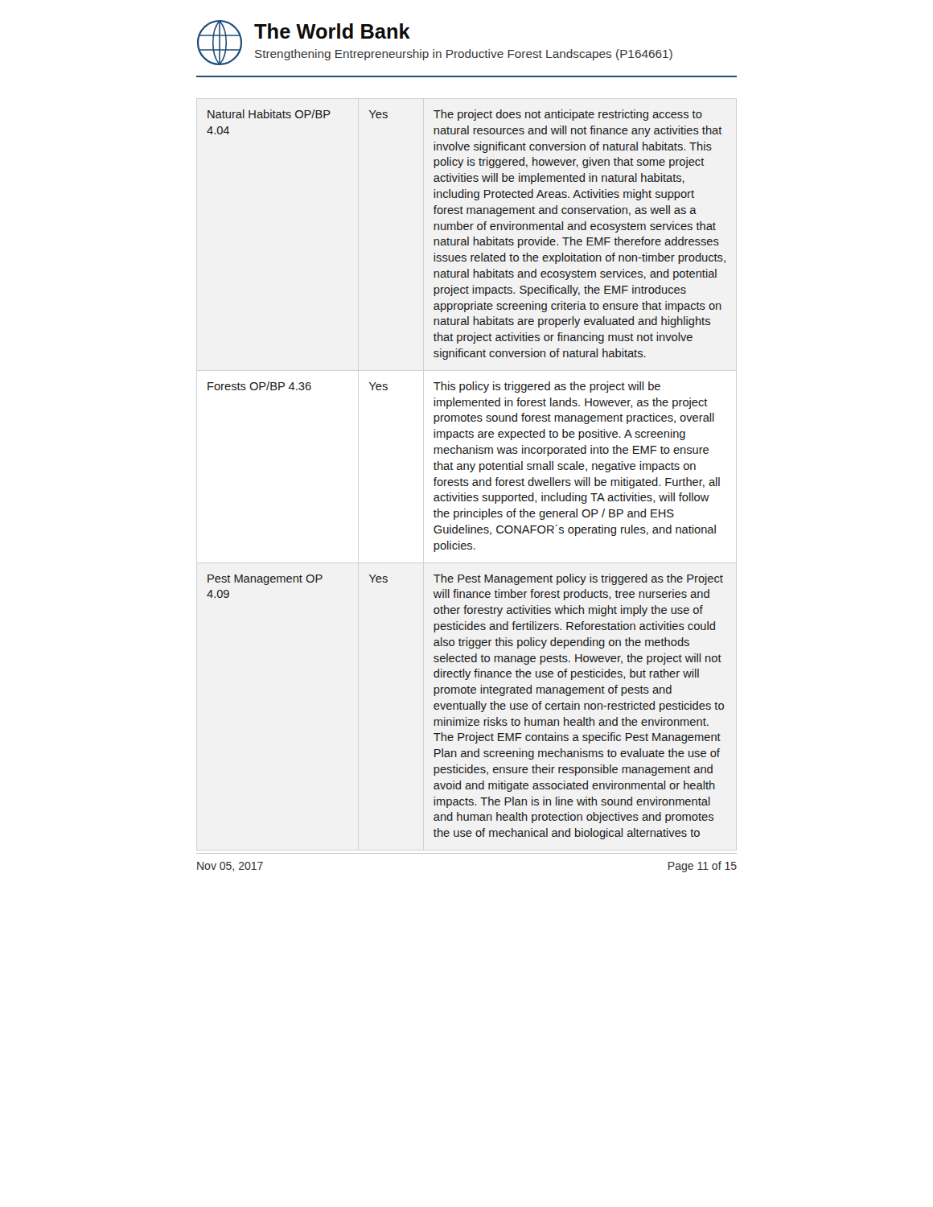The World Bank
Strengthening Entrepreneurship in Productive Forest Landscapes (P164661)
| Natural Habitats OP/BP 4.04 | Yes | The project does not anticipate restricting access to natural resources and will not finance any activities that involve significant conversion of natural habitats. This policy is triggered, however, given that some project activities will be implemented in natural habitats, including Protected Areas. Activities might support forest management and conservation, as well as a number of environmental and ecosystem services that natural habitats provide. The EMF therefore addresses issues related to the exploitation of non-timber products, natural habitats and ecosystem services, and potential project impacts. Specifically, the EMF introduces appropriate screening criteria to ensure that impacts on natural habitats are properly evaluated and highlights that project activities or financing must not involve significant conversion of natural habitats. |
| Forests OP/BP 4.36 | Yes | This policy is triggered as the project will be implemented in forest lands. However, as the project promotes sound forest management practices, overall impacts are expected to be positive. A screening mechanism was incorporated into the EMF to ensure that any potential small scale, negative impacts on forests and forest dwellers will be mitigated. Further, all activities supported, including TA activities, will follow the principles of the general OP / BP and EHS Guidelines, CONAFOR´s operating rules, and national policies. |
| Pest Management OP 4.09 | Yes | The Pest Management policy is triggered as the Project will finance timber forest products, tree nurseries and other forestry activities which might imply the use of pesticides and fertilizers. Reforestation activities could also trigger this policy depending on the methods selected to manage pests. However, the project will not directly finance the use of pesticides, but rather will promote integrated management of pests and eventually the use of certain non-restricted pesticides to minimize risks to human health and the environment. The Project EMF contains a specific Pest Management Plan and screening mechanisms to evaluate the use of pesticides, ensure their responsible management and avoid and mitigate associated environmental or health impacts. The Plan is in line with sound environmental and human health protection objectives and promotes the use of mechanical and biological alternatives to |
Nov 05, 2017 Page 11 of 15